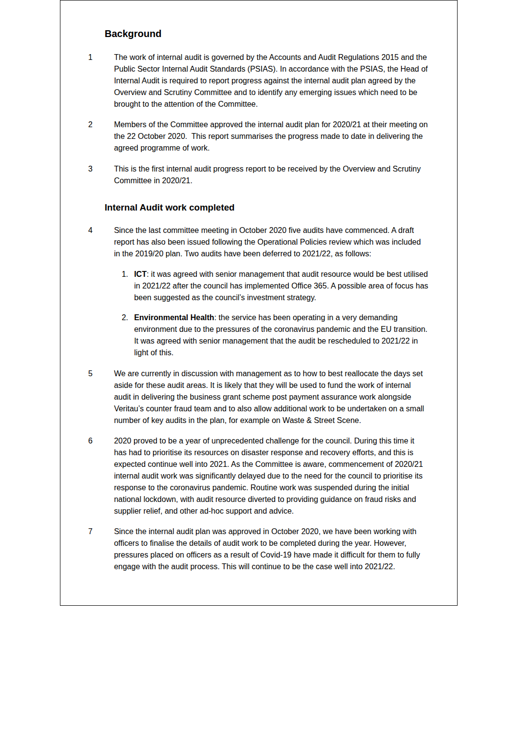Background
1 The work of internal audit is governed by the Accounts and Audit Regulations 2015 and the Public Sector Internal Audit Standards (PSIAS). In accordance with the PSIAS, the Head of Internal Audit is required to report progress against the internal audit plan agreed by the Overview and Scrutiny Committee and to identify any emerging issues which need to be brought to the attention of the Committee.
2 Members of the Committee approved the internal audit plan for 2020/21 at their meeting on the 22 October 2020. This report summarises the progress made to date in delivering the agreed programme of work.
3 This is the first internal audit progress report to be received by the Overview and Scrutiny Committee in 2020/21.
Internal Audit work completed
4 Since the last committee meeting in October 2020 five audits have commenced. A draft report has also been issued following the Operational Policies review which was included in the 2019/20 plan. Two audits have been deferred to 2021/22, as follows:
ICT: it was agreed with senior management that audit resource would be best utilised in 2021/22 after the council has implemented Office 365. A possible area of focus has been suggested as the council’s investment strategy.
Environmental Health: the service has been operating in a very demanding environment due to the pressures of the coronavirus pandemic and the EU transition. It was agreed with senior management that the audit be rescheduled to 2021/22 in light of this.
5 We are currently in discussion with management as to how to best reallocate the days set aside for these audit areas. It is likely that they will be used to fund the work of internal audit in delivering the business grant scheme post payment assurance work alongside Veritau’s counter fraud team and to also allow additional work to be undertaken on a small number of key audits in the plan, for example on Waste & Street Scene.
6 2020 proved to be a year of unprecedented challenge for the council. During this time it has had to prioritise its resources on disaster response and recovery efforts, and this is expected continue well into 2021. As the Committee is aware, commencement of 2020/21 internal audit work was significantly delayed due to the need for the council to prioritise its response to the coronavirus pandemic. Routine work was suspended during the initial national lockdown, with audit resource diverted to providing guidance on fraud risks and supplier relief, and other ad-hoc support and advice.
7 Since the internal audit plan was approved in October 2020, we have been working with officers to finalise the details of audit work to be completed during the year. However, pressures placed on officers as a result of Covid-19 have made it difficult for them to fully engage with the audit process. This will continue to be the case well into 2021/22.